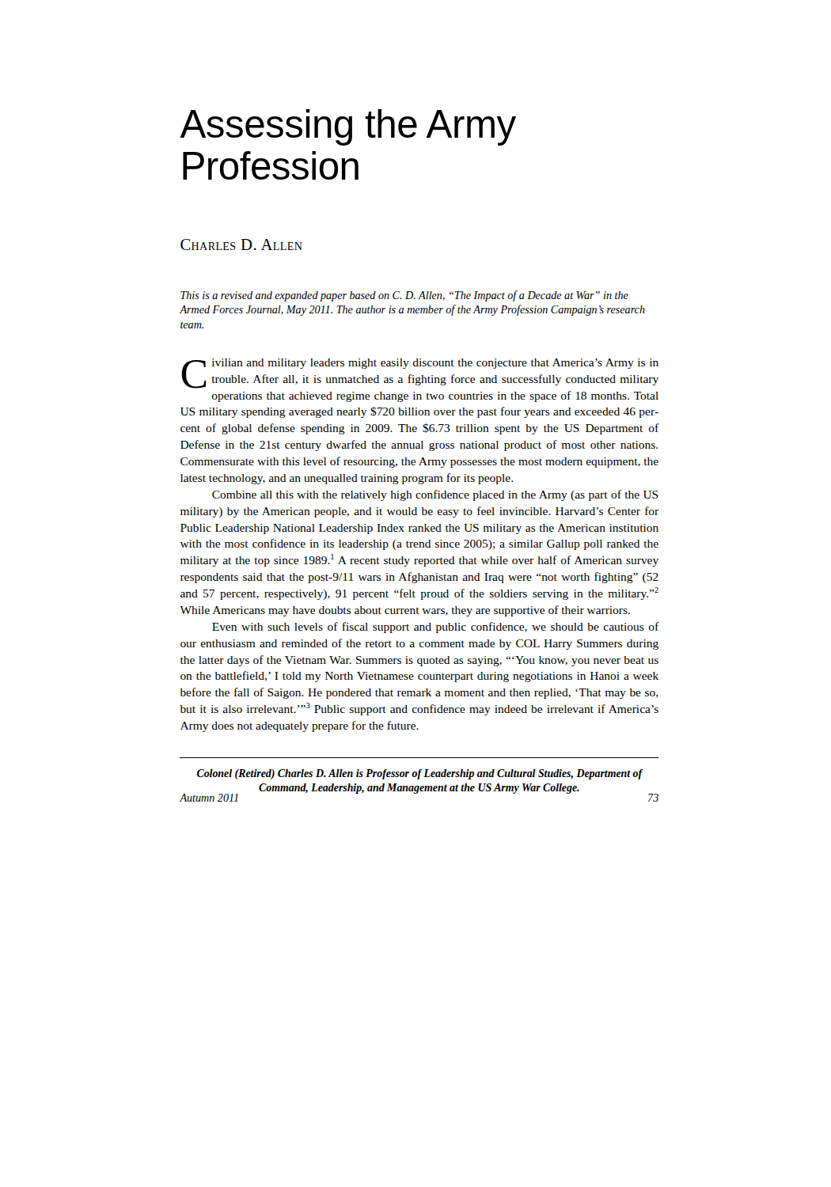Assessing the Army
Profession
Charles D. Allen
This is a revised and expanded paper based on C. D. Allen, “The Impact of a Decade at War” in the Armed Forces Journal, May 2011. The author is a member of the Army Profession Campaign’s research team.
Civilian and military leaders might easily discount the conjecture that America’s Army is in trouble. After all, it is unmatched as a fighting force and successfully conducted military operations that achieved regime change in two countries in the space of 18 months. Total US military spending averaged nearly $720 billion over the past four years and exceeded 46 percent of global defense spending in 2009. The $6.73 trillion spent by the US Department of Defense in the 21st century dwarfed the annual gross national product of most other nations. Commensurate with this level of resourcing, the Army possesses the most modern equipment, the latest technology, and an unequalled training program for its people.
Combine all this with the relatively high confidence placed in the Army (as part of the US military) by the American people, and it would be easy to feel invincible. Harvard’s Center for Public Leadership National Leadership Index ranked the US military as the American institution with the most confidence in its leadership (a trend since 2005); a similar Gallup poll ranked the military at the top since 1989.1 A recent study reported that while over half of American survey respondents said that the post-9/11 wars in Afghanistan and Iraq were “not worth fighting” (52 and 57 percent, respectively), 91 percent “felt proud of the soldiers serving in the military.”2 While Americans may have doubts about current wars, they are supportive of their warriors.
Even with such levels of fiscal support and public confidence, we should be cautious of our enthusiasm and reminded of the retort to a comment made by COL Harry Summers during the latter days of the Vietnam War. Summers is quoted as saying, “‘You know, you never beat us on the battlefield,’ I told my North Vietnamese counterpart during negotiations in Hanoi a week before the fall of Saigon. He pondered that remark a moment and then replied, ‘That may be so, but it is also irrelevant.’”3 Public support and confidence may indeed be irrelevant if America’s Army does not adequately prepare for the future.
Colonel (Retired) Charles D. Allen is Professor of Leadership and Cultural Studies, Department of Command, Leadership, and Management at the US Army War College.
Autumn 2011 73